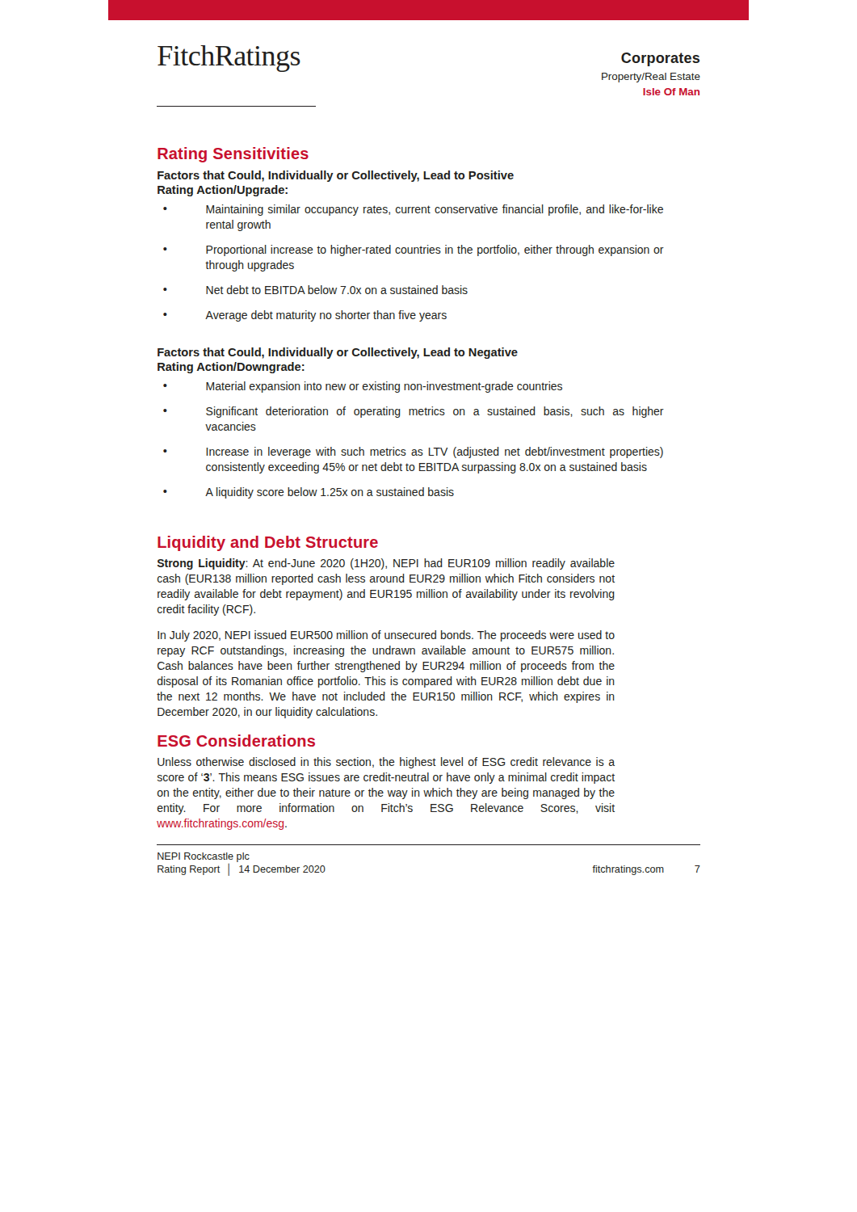FitchRatings
Corporates
Property/Real Estate
Isle Of Man
Rating Sensitivities
Factors that Could, Individually or Collectively, Lead to Positive Rating Action/Upgrade:
Maintaining similar occupancy rates, current conservative financial profile, and like-for-like rental growth
Proportional increase to higher-rated countries in the portfolio, either through expansion or through upgrades
Net debt to EBITDA below 7.0x on a sustained basis
Average debt maturity no shorter than five years
Factors that Could, Individually or Collectively, Lead to Negative Rating Action/Downgrade:
Material expansion into new or existing non-investment-grade countries
Significant deterioration of operating metrics on a sustained basis, such as higher vacancies
Increase in leverage with such metrics as LTV (adjusted net debt/investment properties) consistently exceeding 45% or net debt to EBITDA surpassing 8.0x on a sustained basis
A liquidity score below 1.25x on a sustained basis
Liquidity and Debt Structure
Strong Liquidity: At end-June 2020 (1H20), NEPI had EUR109 million readily available cash (EUR138 million reported cash less around EUR29 million which Fitch considers not readily available for debt repayment) and EUR195 million of availability under its revolving credit facility (RCF).
In July 2020, NEPI issued EUR500 million of unsecured bonds. The proceeds were used to repay RCF outstandings, increasing the undrawn available amount to EUR575 million. Cash balances have been further strengthened by EUR294 million of proceeds from the disposal of its Romanian office portfolio. This is compared with EUR28 million debt due in the next 12 months. We have not included the EUR150 million RCF, which expires in December 2020, in our liquidity calculations.
ESG Considerations
Unless otherwise disclosed in this section, the highest level of ESG credit relevance is a score of ‘3’. This means ESG issues are credit-neutral or have only a minimal credit impact on the entity, either due to their nature or the way in which they are being managed by the entity. For more information on Fitch’s ESG Relevance Scores, visit www.fitchratings.com/esg.
NEPI Rockcastle plc
Rating Report│14 December 2020
fitchratings.com 7